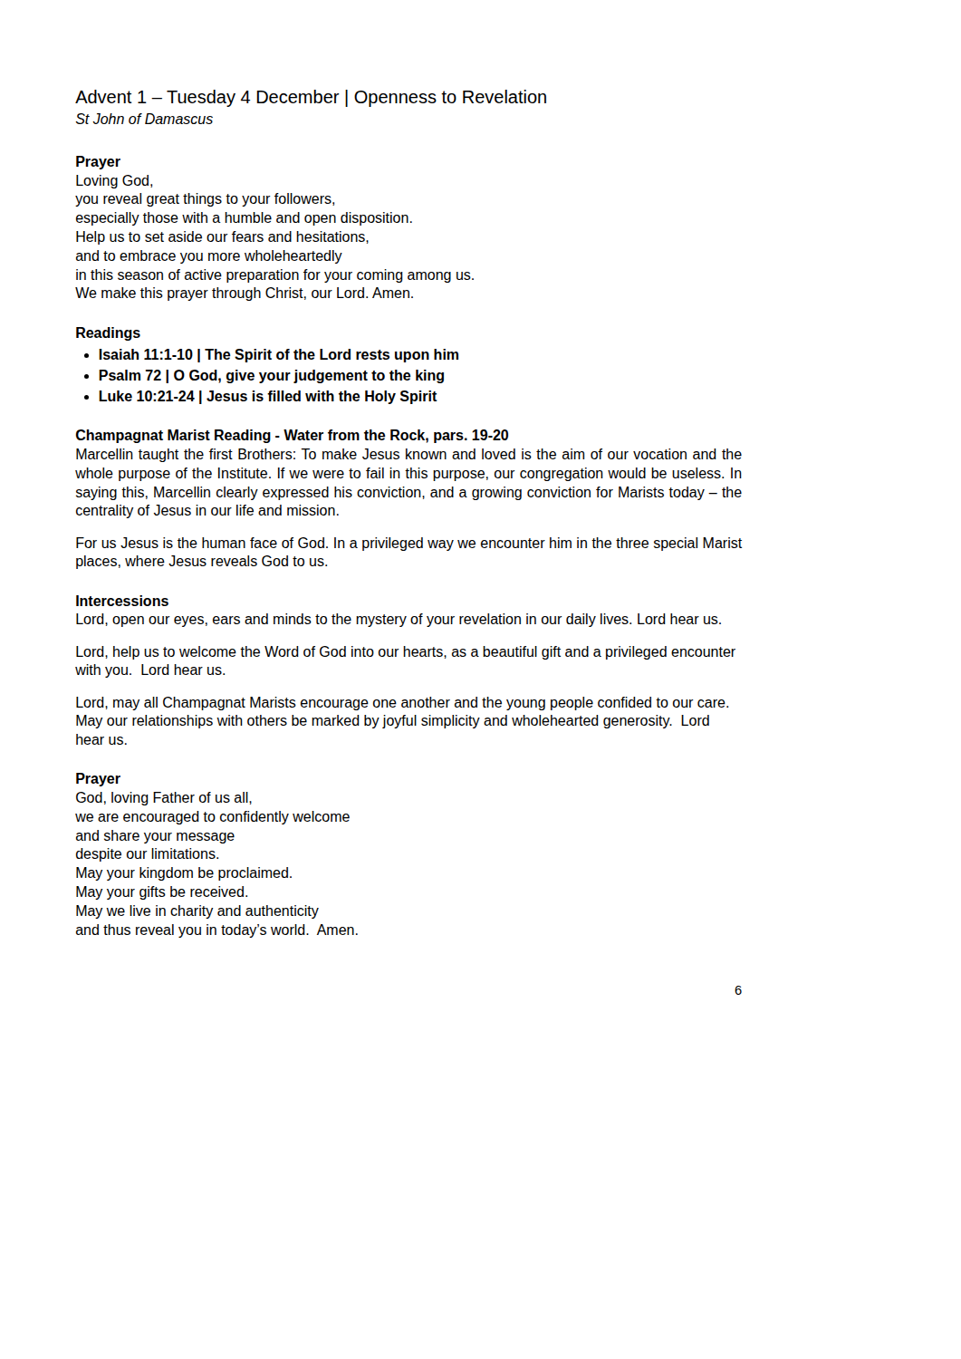Advent 1 – Tuesday 4 December | Openness to Revelation
St John of Damascus
Prayer
Loving God,
you reveal great things to your followers,
especially those with a humble and open disposition.
Help us to set aside our fears and hesitations,
and to embrace you more wholeheartedly
in this season of active preparation for your coming among us.
We make this prayer through Christ, our Lord. Amen.
Readings
Isaiah 11:1-10 | The Spirit of the Lord rests upon him
Psalm 72 | O God, give your judgement to the king
Luke 10:21-24 | Jesus is filled with the Holy Spirit
Champagnat Marist Reading - Water from the Rock, pars. 19-20
Marcellin taught the first Brothers: To make Jesus known and loved is the aim of our vocation and the whole purpose of the Institute. If we were to fail in this purpose, our congregation would be useless. In saying this, Marcellin clearly expressed his conviction, and a growing conviction for Marists today – the centrality of Jesus in our life and mission.
For us Jesus is the human face of God. In a privileged way we encounter him in the three special Marist places, where Jesus reveals God to us.
Intercessions
Lord, open our eyes, ears and minds to the mystery of your revelation in our daily lives. Lord hear us.
Lord, help us to welcome the Word of God into our hearts, as a beautiful gift and a privileged encounter with you. Lord hear us.
Lord, may all Champagnat Marists encourage one another and the young people confided to our care. May our relationships with others be marked by joyful simplicity and wholehearted generosity. Lord hear us.
Prayer
God, loving Father of us all,
we are encouraged to confidently welcome
and share your message
despite our limitations.
May your kingdom be proclaimed.
May your gifts be received.
May we live in charity and authenticity
and thus reveal you in today’s world. Amen.
6